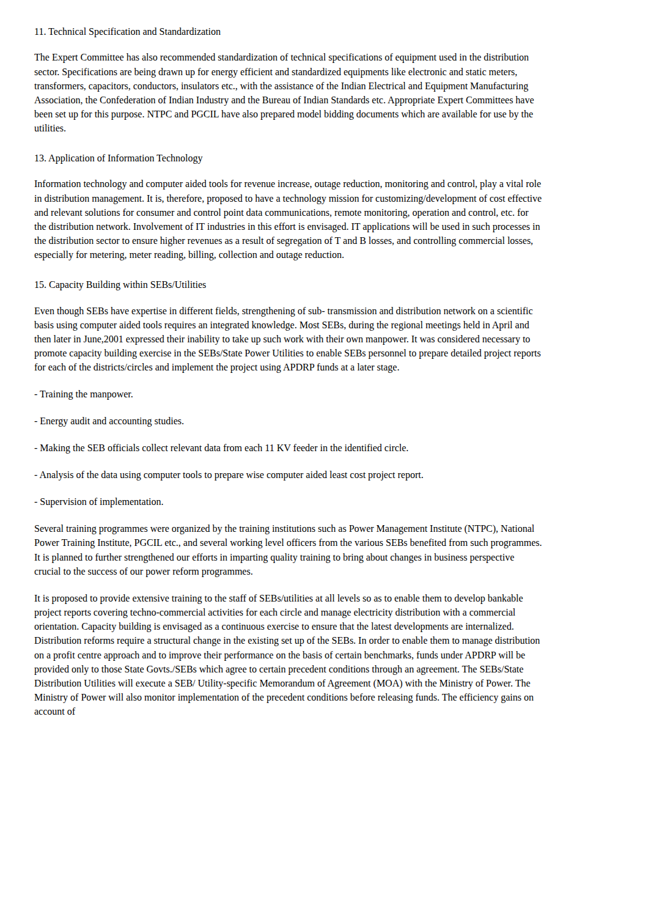11. Technical Specification and Standardization
The Expert Committee has also recommended standardization of technical specifications of equipment used in the distribution sector. Specifications are being drawn up for energy efficient and standardized equipments like electronic and static meters, transformers, capacitors, conductors, insulators etc., with the assistance of the Indian Electrical and Equipment Manufacturing Association, the Confederation of Indian Industry and the Bureau of Indian Standards etc. Appropriate Expert Committees have been set up for this purpose. NTPC and PGCIL have also prepared model bidding documents which are available for use by the utilities.
13. Application of Information Technology
Information technology and computer aided tools for revenue increase, outage reduction, monitoring and control, play a vital role in distribution management. It is, therefore, proposed to have a technology mission for customizing/development of cost effective and relevant solutions for consumer and control point data communications, remote monitoring, operation and control, etc. for the distribution network. Involvement of IT industries in this effort is envisaged. IT applications will be used in such processes in the distribution sector to ensure higher revenues as a result of segregation of T and B losses, and controlling commercial losses, especially for metering, meter reading, billing, collection and outage reduction.
15. Capacity Building within SEBs/Utilities
Even though SEBs have expertise in different fields, strengthening of sub- transmission and distribution network on a scientific basis using computer aided tools requires an integrated knowledge. Most SEBs, during the regional meetings held in April and then later in June,2001 expressed their inability to take up such work with their own manpower. It was considered necessary to promote capacity building exercise in the SEBs/State Power Utilities to enable SEBs personnel to prepare detailed project reports for each of the districts/circles and implement the project using APDRP funds at a later stage.
Training the manpower.
Energy audit and accounting studies.
Making the SEB officials collect relevant data from each 11 KV feeder in the identified circle.
Analysis of the data using computer tools to prepare wise computer aided least cost project report.
Supervision of implementation.
Several training programmes were organized by the training institutions such as Power Management Institute (NTPC), National Power Training Institute, PGCIL etc., and several working level officers from the various SEBs benefited from such programmes. It is planned to further strengthened our efforts in imparting quality training to bring about changes in business perspective crucial to the success of our power reform programmes.
It is proposed to provide extensive training to the staff of SEBs/utilities at all levels so as to enable them to develop bankable project reports covering techno-commercial activities for each circle and manage electricity distribution with a commercial orientation. Capacity building is envisaged as a continuous exercise to ensure that the latest developments are internalized. Distribution reforms require a structural change in the existing set up of the SEBs. In order to enable them to manage distribution on a profit centre approach and to improve their performance on the basis of certain benchmarks, funds under APDRP will be provided only to those State Govts./SEBs which agree to certain precedent conditions through an agreement. The SEBs/State Distribution Utilities will execute a SEB/ Utility-specific Memorandum of Agreement (MOA) with the Ministry of Power. The Ministry of Power will also monitor implementation of the precedent conditions before releasing funds. The efficiency gains on account of